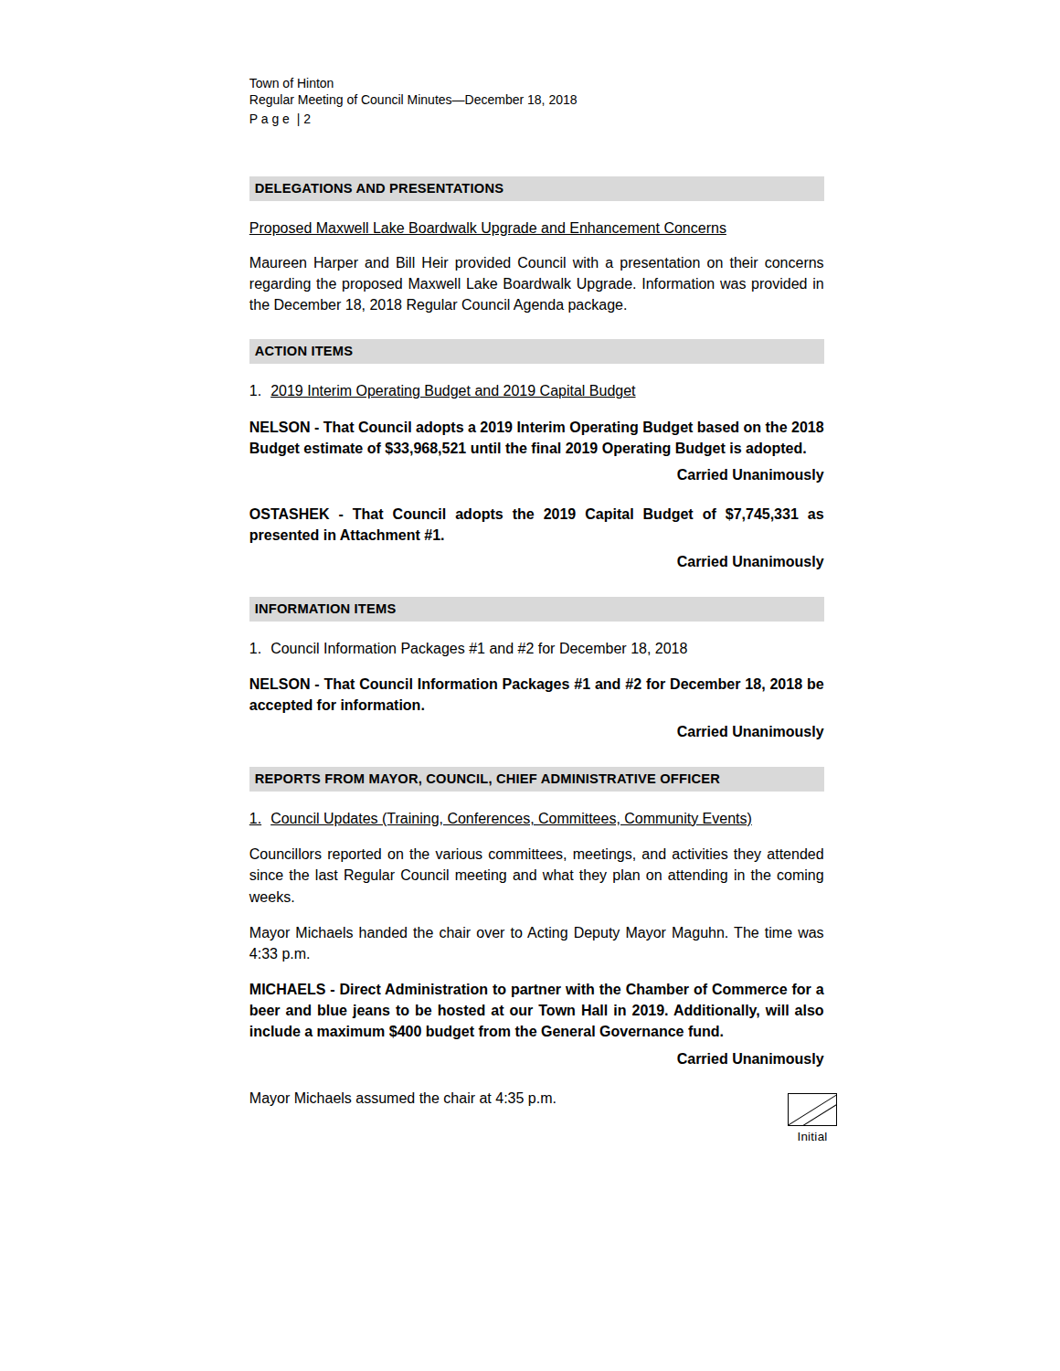Town of Hinton Regular Meeting of Council Minutes—December 18, 2018 P a g e | 2
DELEGATIONS AND PRESENTATIONS
Proposed Maxwell Lake Boardwalk Upgrade and Enhancement Concerns
Maureen Harper and Bill Heir provided Council with a presentation on their concerns regarding the proposed Maxwell Lake Boardwalk Upgrade. Information was provided in the December 18, 2018 Regular Council Agenda package.
ACTION ITEMS
1. 2019 Interim Operating Budget and 2019 Capital Budget
NELSON - That Council adopts a 2019 Interim Operating Budget based on the 2018 Budget estimate of $33,968,521 until the final 2019 Operating Budget is adopted.
Carried Unanimously
OSTASHEK - That Council adopts the 2019 Capital Budget of $7,745,331 as presented in Attachment #1.
Carried Unanimously
INFORMATION ITEMS
1. Council Information Packages #1 and #2 for December 18, 2018
NELSON - That Council Information Packages #1 and #2 for December 18, 2018 be accepted for information.
Carried Unanimously
REPORTS FROM MAYOR, COUNCIL, CHIEF ADMINISTRATIVE OFFICER
1. Council Updates (Training, Conferences, Committees, Community Events)
Councillors reported on the various committees, meetings, and activities they attended since the last Regular Council meeting and what they plan on attending in the coming weeks.
Mayor Michaels handed the chair over to Acting Deputy Mayor Maguhn. The time was 4:33 p.m.
MICHAELS - Direct Administration to partner with the Chamber of Commerce for a beer and blue jeans to be hosted at our Town Hall in 2019. Additionally, will also include a maximum $400 budget from the General Governance fund.
Carried Unanimously
Mayor Michaels assumed the chair at 4:35 p.m.
Initial